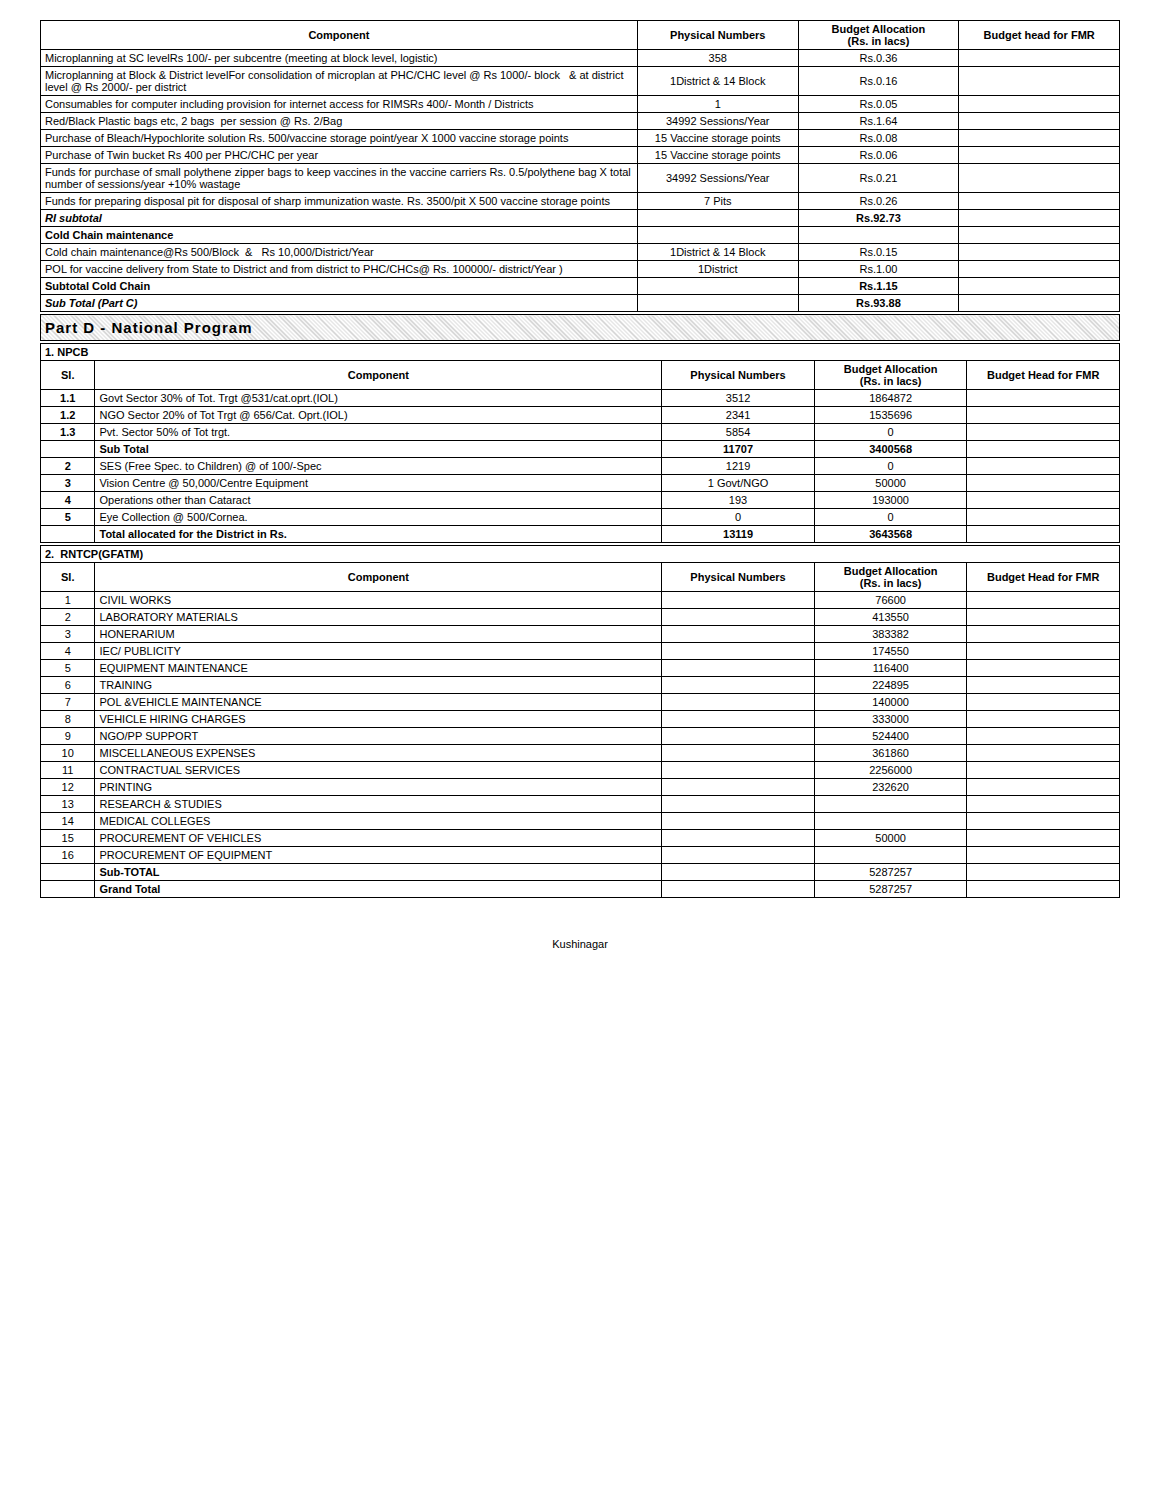| Component | Physical Numbers | Budget Allocation (Rs. in lacs) | Budget head for FMR |
| Microplanning at SC levelRs 100/- per subcentre (meeting at block level, logistic) | 358 | Rs.0.36 | |
| Microplanning at Block & District levelFor consolidation of microplan at PHC/CHC level @ Rs 1000/- block & at district level @ Rs 2000/- per district | 1District & 14 Block | Rs.0.16 | |
| Consumables for computer including provision for internet access for RIMSRs 400/- Month / Districts | 1 | Rs.0.05 | |
| Red/Black Plastic bags etc, 2 bags per session @ Rs. 2/Bag | 34992 Sessions/Year | Rs.1.64 | |
| Purchase of Bleach/Hypochlorite solution Rs. 500/vaccine storage point/year X 1000 vaccine storage points | 15 Vaccine storage points | Rs.0.08 | |
| Purchase of Twin bucket Rs 400 per PHC/CHC per year | 15 Vaccine storage points | Rs.0.06 | |
| Funds for purchase of small polythene zipper bags to keep vaccines in the vaccine carriers Rs. 0.5/polythene bag X total number of sessions/year +10% wastage | 34992 Sessions/Year | Rs.0.21 | |
| Funds for preparing disposal pit for disposal of sharp immunization waste. Rs. 3500/pit X 500 vaccine storage points | 7 Pits | Rs.0.26 | |
| RI subtotal | | Rs.92.73 | |
| Cold Chain maintenance | | | |
| Cold chain maintenance@Rs 500/Block & Rs 10,000/District/Year | 1District & 14 Block | Rs.0.15 | |
| POL for vaccine delivery from State to District and from district to PHC/CHCs@ Rs. 100000/- district/Year ) | 1District | Rs.1.00 | |
| Subtotal Cold Chain | | Rs.1.15 | |
| Sub Total (Part C) | | Rs.93.88 | |
| Part D - National Program |
| 1. NPCB |
| Sl. | Component | Physical Numbers | Budget Allocation (Rs. in lacs) | Budget Head for FMR |
| 1.1 | Govt Sector 30% of Tot. Trgt @531/cat.oprt.(IOL) | 3512 | 1864872 | |
| 1.2 | NGO Sector 20% of Tot Trgt @ 656/Cat. Oprt.(IOL) | 2341 | 1535696 | |
| 1.3 | Pvt. Sector 50% of Tot trgt. | 5854 | 0 | |
| | Sub Total | 11707 | 3400568 | |
| 2 | SES (Free Spec. to Children) @ of 100/-Spec | 1219 | 0 | |
| 3 | Vision Centre @ 50,000/Centre Equipment | 1 Govt/NGO | 50000 | |
| 4 | Operations other than Cataract | 193 | 193000 | |
| 5 | Eye Collection @ 500/Cornea. | 0 | 0 | |
| | Total allocated for the District in Rs. | 13119 | 3643568 | |
| 2. RNTCP(GFATM) |
| Sl. | Component | Physical Numbers | Budget Allocation (Rs. in lacs) | Budget Head for FMR |
| 1 | CIVIL WORKS | | 76600 | |
| 2 | LABORATORY MATERIALS | | 413550 | |
| 3 | HONERARIUM | | 383382 | |
| 4 | IEC/ PUBLICITY | | 174550 | |
| 5 | EQUIPMENT MAINTENANCE | | 116400 | |
| 6 | TRAINING | | 224895 | |
| 7 | POL &VEHICLE MAINTENANCE | | 140000 | |
| 8 | VEHICLE HIRING CHARGES | | 333000 | |
| 9 | NGO/PP SUPPORT | | 524400 | |
| 10 | MISCELLANEOUS EXPENSES | | 361860 | |
| 11 | CONTRACTUAL SERVICES | | 2256000 | |
| 12 | PRINTING | | 232620 | |
| 13 | RESEARCH & STUDIES | | | |
| 14 | MEDICAL COLLEGES | | | |
| 15 | PROCUREMENT OF VEHICLES | | 50000 | |
| 16 | PROCUREMENT OF EQUIPMENT | | | |
| | Sub-TOTAL | | 5287257 | |
| | Grand Total | | 5287257 | |
Kushinagar